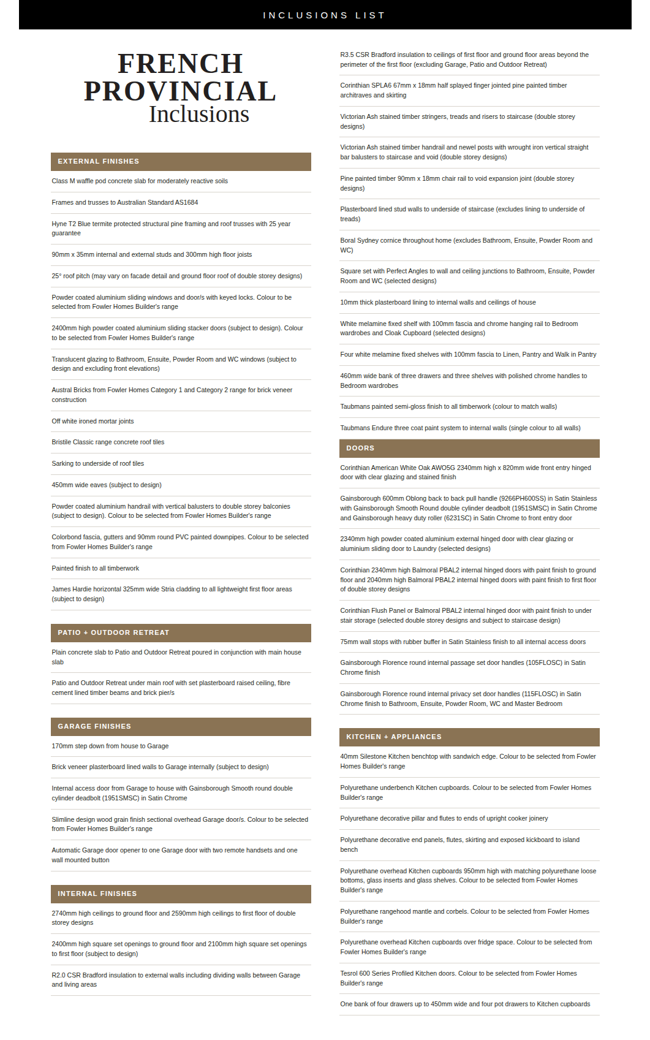INCLUSIONS LIST
FRENCH
PROVINCIAL
Inclusions
EXTERNAL FINISHES
Class M waffle pod concrete slab for moderately reactive soils
Frames and trusses to Australian Standard AS1684
Hyne T2 Blue termite protected structural pine framing and roof trusses with 25 year guarantee
90mm x 35mm internal and external studs and 300mm high floor joists
25° roof pitch (may vary on facade detail and ground floor roof of double storey designs)
Powder coated aluminium sliding windows and door/s with keyed locks. Colour to be selected from Fowler Homes Builder's range
2400mm high powder coated aluminium sliding stacker doors (subject to design). Colour to be selected from Fowler Homes Builder's range
Translucent glazing to Bathroom, Ensuite, Powder Room and WC windows (subject to design and excluding front elevations)
Austral Bricks from Fowler Homes Category 1 and Category 2 range for brick veneer construction
Off white ironed mortar joints
Bristile Classic range concrete roof tiles
Sarking to underside of roof tiles
450mm wide eaves (subject to design)
Powder coated aluminium handrail with vertical balusters to double storey balconies (subject to design). Colour to be selected from Fowler Homes Builder's range
Colorbond fascia, gutters and 90mm round PVC painted downpipes. Colour to be selected from Fowler Homes Builder's range
Painted finish to all timberwork
James Hardie horizontal 325mm wide Stria cladding to all lightweight first floor areas (subject to design)
PATIO + OUTDOOR RETREAT
Plain concrete slab to Patio and Outdoor Retreat poured in conjunction with main house slab
Patio and Outdoor Retreat under main roof with set plasterboard raised ceiling, fibre cement lined timber beams and brick pier/s
GARAGE FINISHES
170mm step down from house to Garage
Brick veneer plasterboard lined walls to Garage internally (subject to design)
Internal access door from Garage to house with Gainsborough Smooth round double cylinder deadbolt (1951SMSC) in Satin Chrome
Slimline design wood grain finish sectional overhead Garage door/s. Colour to be selected from Fowler Homes Builder's range
Automatic Garage door opener to one Garage door with two remote handsets and one wall mounted button
INTERNAL FINISHES
2740mm high ceilings to ground floor and 2590mm high ceilings to first floor of double storey designs
2400mm high square set openings to ground floor and 2100mm high square set openings to first floor (subject to design)
R2.0 CSR Bradford insulation to external walls including dividing walls between Garage and living areas
R3.5 CSR Bradford insulation to ceilings of first floor and ground floor areas beyond the perimeter of the first floor (excluding Garage, Patio and Outdoor Retreat)
Corinthian SPLA6 67mm x 18mm half splayed finger jointed pine painted timber architraves and skirting
Victorian Ash stained timber stringers, treads and risers to staircase (double storey designs)
Victorian Ash stained timber handrail and newel posts with wrought iron vertical straight bar balusters to staircase and void (double storey designs)
Pine painted timber 90mm x 18mm chair rail to void expansion joint (double storey designs)
Plasterboard lined stud walls to underside of staircase (excludes lining to underside of treads)
Boral Sydney cornice throughout home (excludes Bathroom, Ensuite, Powder Room and WC)
Square set with Perfect Angles to wall and ceiling junctions to Bathroom, Ensuite, Powder Room and WC (selected designs)
10mm thick plasterboard lining to internal walls and ceilings of house
White melamine fixed shelf with 100mm fascia and chrome hanging rail to Bedroom wardrobes and Cloak Cupboard (selected designs)
Four white melamine fixed shelves with 100mm fascia to Linen, Pantry and Walk in Pantry
460mm wide bank of three drawers and three shelves with polished chrome handles to Bedroom wardrobes
Taubmans painted semi-gloss finish to all timberwork (colour to match walls)
Taubmans Endure three coat paint system to internal walls (single colour to all walls)
DOORS
Corinthian American White Oak AWO5G 2340mm high x 820mm wide front entry hinged door with clear glazing and stained finish
Gainsborough 600mm Oblong back to back pull handle (9266PH600SS) in Satin Stainless with Gainsborough Smooth Round double cylinder deadbolt (1951SMSC) in Satin Chrome and Gainsborough heavy duty roller (6231SC) in Satin Chrome to front entry door
2340mm high powder coated aluminium external hinged door with clear glazing or aluminium sliding door to Laundry (selected designs)
Corinthian 2340mm high Balmoral PBAL2 internal hinged doors with paint finish to ground floor and 2040mm high Balmoral PBAL2 internal hinged doors with paint finish to first floor of double storey designs
Corinthian Flush Panel or Balmoral PBAL2 internal hinged door with paint finish to under stair storage (selected double storey designs and subject to staircase design)
75mm wall stops with rubber buffer in Satin Stainless finish to all internal access doors
Gainsborough Florence round internal passage set door handles (105FLOSC) in Satin Chrome finish
Gainsborough Florence round internal privacy set door handles (115FLOSC) in Satin Chrome finish to Bathroom, Ensuite, Powder Room, WC and Master Bedroom
KITCHEN + APPLIANCES
40mm Silestone Kitchen benchtop with sandwich edge. Colour to be selected from Fowler Homes Builder's range
Polyurethane underbench Kitchen cupboards. Colour to be selected from Fowler Homes Builder's range
Polyurethane decorative pillar and flutes to ends of upright cooker joinery
Polyurethane decorative end panels, flutes, skirting and exposed kickboard to island bench
Polyurethane overhead Kitchen cupboards 950mm high with matching polyurethane loose bottoms, glass inserts and glass shelves. Colour to be selected from Fowler Homes Builder's range
Polyurethane rangehood mantle and corbels. Colour to be selected from Fowler Homes Builder's range
Polyurethane overhead Kitchen cupboards over fridge space. Colour to be selected from Fowler Homes Builder's range
Tesrol 600 Series Profiled Kitchen doors. Colour to be selected from Fowler Homes Builder's range
One bank of four drawers up to 450mm wide and four pot drawers to Kitchen cupboards